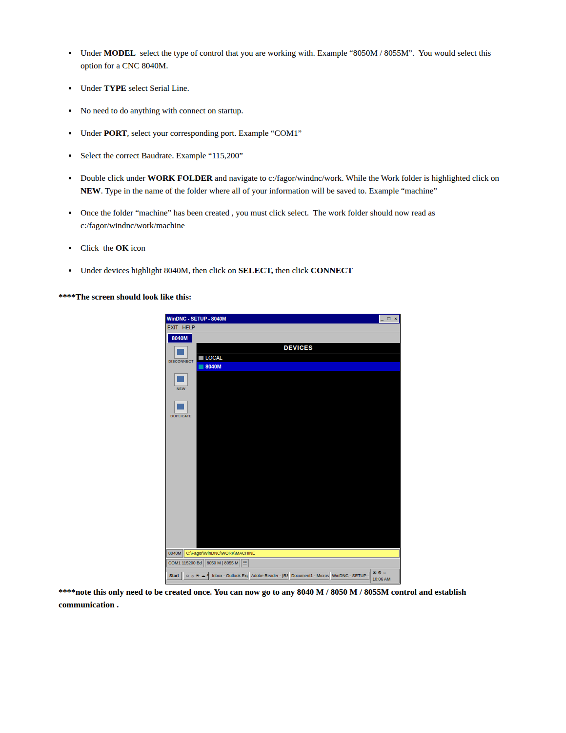Under MODEL select the type of control that you are working with. Example “8050M / 8055M”. You would select this option for a CNC 8040M.
Under TYPE select Serial Line.
No need to do anything with connect on startup.
Under PORT, select your corresponding port. Example “COM1”
Select the correct Baudrate. Example “115,200”
Double click under WORK FOLDER and navigate to c:/fagor/windnc/work. While the Work folder is highlighted click on NEW. Type in the name of the folder where all of your information will be saved to. Example “machine”
Once the folder “machine” has been created , you must click select. The work folder should now read as c:/fagor/windnc/work/machine
Click the OK icon
Under devices highlight 8040M, then click on SELECT, then click CONNECT
****The screen should look like this:
WinDNC - SETUP - 8040M _ □ ✕
EXIT HELP
8040M
DISCONNECT
NEW
DUPLICATE
DEVICES
LOCAL
8040M
8040M
C:\Fagor\WinDNC\WORK\MACHINE
COM1 115200 Bd
8050 M | 8055 M
☷
Start ☺ ☼ ☀ ☁ ☂ » Inbox - Outlook Express Adobe Reader - [RS_2... Document1 - Microsoft ... WinDNC - SETUP - 80... ✉ ⚙ ♫ 10:06 AM
****note this only need to be created once. You can now go to any 8040 M / 8050 M / 8055M control and establish communication .